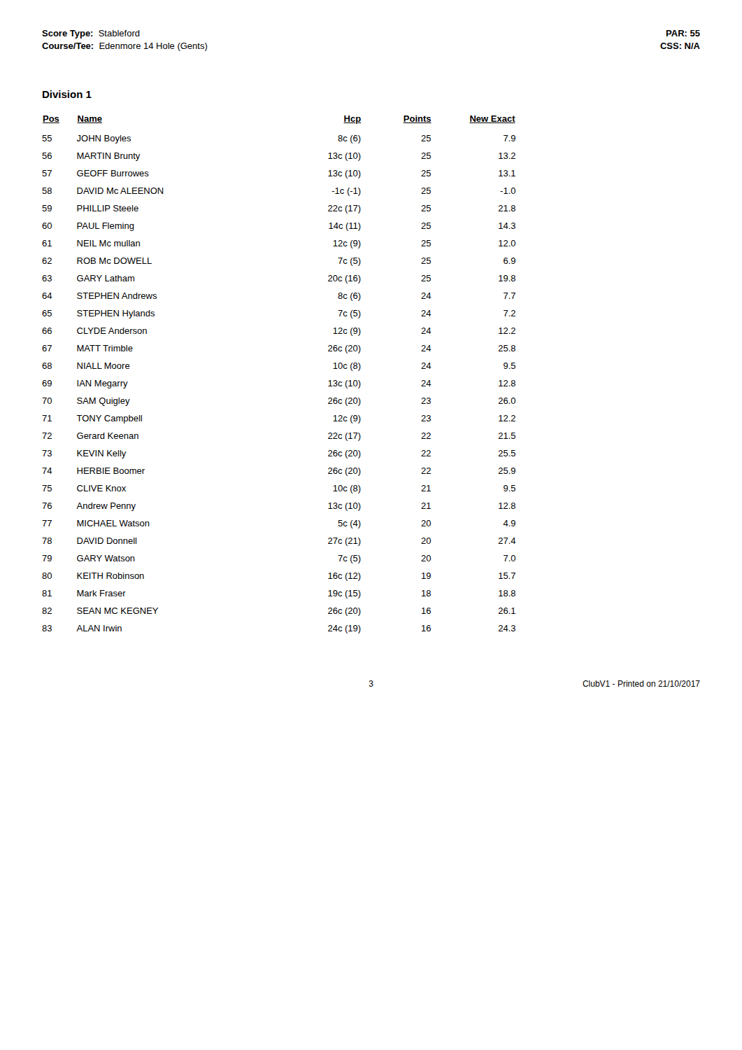Score Type: Stableford
Course/Tee: Edenmore 14 Hole (Gents)
PAR: 55
CSS: N/A
Division 1
| Pos | Name | Hcp | Points | New Exact |
| --- | --- | --- | --- | --- |
| 55 | JOHN Boyles | 8c (6) | 25 | 7.9 |
| 56 | MARTIN Brunty | 13c (10) | 25 | 13.2 |
| 57 | GEOFF Burrowes | 13c (10) | 25 | 13.1 |
| 58 | DAVID Mc ALEENON | -1c (-1) | 25 | -1.0 |
| 59 | PHILLIP Steele | 22c (17) | 25 | 21.8 |
| 60 | PAUL Fleming | 14c (11) | 25 | 14.3 |
| 61 | NEIL Mc mullan | 12c (9) | 25 | 12.0 |
| 62 | ROB Mc DOWELL | 7c (5) | 25 | 6.9 |
| 63 | GARY Latham | 20c (16) | 25 | 19.8 |
| 64 | STEPHEN Andrews | 8c (6) | 24 | 7.7 |
| 65 | STEPHEN Hylands | 7c (5) | 24 | 7.2 |
| 66 | CLYDE Anderson | 12c (9) | 24 | 12.2 |
| 67 | MATT Trimble | 26c (20) | 24 | 25.8 |
| 68 | NIALL Moore | 10c (8) | 24 | 9.5 |
| 69 | IAN Megarry | 13c (10) | 24 | 12.8 |
| 70 | SAM Quigley | 26c (20) | 23 | 26.0 |
| 71 | TONY Campbell | 12c (9) | 23 | 12.2 |
| 72 | Gerard Keenan | 22c (17) | 22 | 21.5 |
| 73 | KEVIN Kelly | 26c (20) | 22 | 25.5 |
| 74 | HERBIE Boomer | 26c (20) | 22 | 25.9 |
| 75 | CLIVE Knox | 10c (8) | 21 | 9.5 |
| 76 | Andrew Penny | 13c (10) | 21 | 12.8 |
| 77 | MICHAEL Watson | 5c (4) | 20 | 4.9 |
| 78 | DAVID Donnell | 27c (21) | 20 | 27.4 |
| 79 | GARY Watson | 7c (5) | 20 | 7.0 |
| 80 | KEITH Robinson | 16c (12) | 19 | 15.7 |
| 81 | Mark Fraser | 19c (15) | 18 | 18.8 |
| 82 | SEAN MC KEGNEY | 26c (20) | 16 | 26.1 |
| 83 | ALAN Irwin | 24c (19) | 16 | 24.3 |
3
ClubV1 - Printed on 21/10/2017